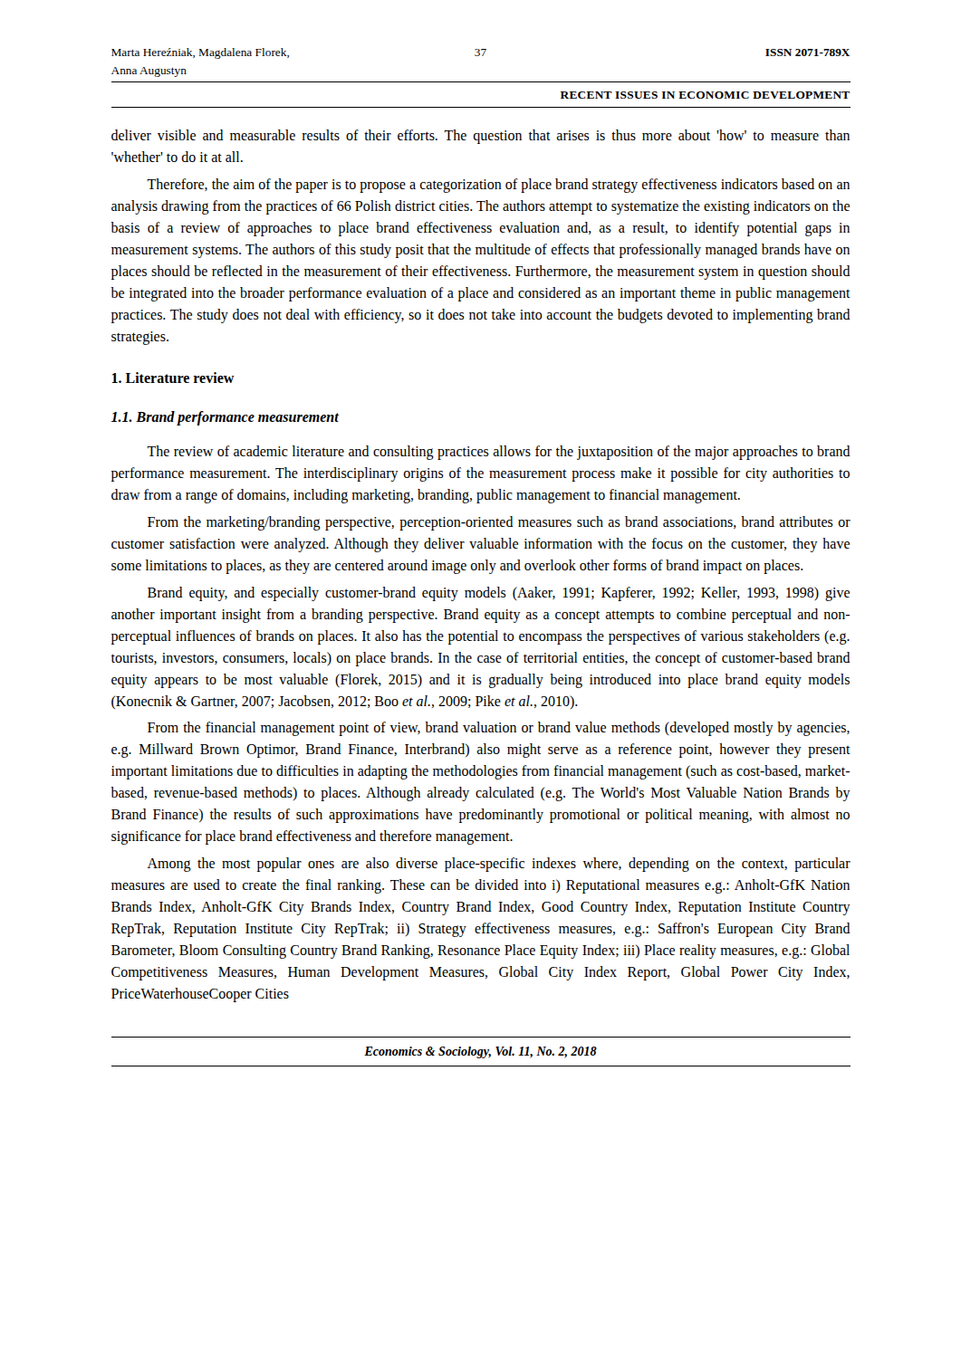Marta Hereźniak, Magdalena Florek,
Anna Augustyn
37
ISSN 2071-789X
RECENT ISSUES IN ECONOMIC DEVELOPMENT
deliver visible and measurable results of their efforts. The question that arises is thus more about 'how' to measure than 'whether' to do it at all.
Therefore, the aim of the paper is to propose a categorization of place brand strategy effectiveness indicators based on an analysis drawing from the practices of 66 Polish district cities. The authors attempt to systematize the existing indicators on the basis of a review of approaches to place brand effectiveness evaluation and, as a result, to identify potential gaps in measurement systems. The authors of this study posit that the multitude of effects that professionally managed brands have on places should be reflected in the measurement of their effectiveness. Furthermore, the measurement system in question should be integrated into the broader performance evaluation of a place and considered as an important theme in public management practices. The study does not deal with efficiency, so it does not take into account the budgets devoted to implementing brand strategies.
1. Literature review
1.1. Brand performance measurement
The review of academic literature and consulting practices allows for the juxtaposition of the major approaches to brand performance measurement. The interdisciplinary origins of the measurement process make it possible for city authorities to draw from a range of domains, including marketing, branding, public management to financial management.
From the marketing/branding perspective, perception-oriented measures such as brand associations, brand attributes or customer satisfaction were analyzed. Although they deliver valuable information with the focus on the customer, they have some limitations to places, as they are centered around image only and overlook other forms of brand impact on places.
Brand equity, and especially customer-brand equity models (Aaker, 1991; Kapferer, 1992; Keller, 1993, 1998) give another important insight from a branding perspective. Brand equity as a concept attempts to combine perceptual and non-perceptual influences of brands on places. It also has the potential to encompass the perspectives of various stakeholders (e.g. tourists, investors, consumers, locals) on place brands. In the case of territorial entities, the concept of customer-based brand equity appears to be most valuable (Florek, 2015) and it is gradually being introduced into place brand equity models (Konecnik & Gartner, 2007; Jacobsen, 2012; Boo et al., 2009; Pike et al., 2010).
From the financial management point of view, brand valuation or brand value methods (developed mostly by agencies, e.g. Millward Brown Optimor, Brand Finance, Interbrand) also might serve as a reference point, however they present important limitations due to difficulties in adapting the methodologies from financial management (such as cost-based, market-based, revenue-based methods) to places. Although already calculated (e.g. The World's Most Valuable Nation Brands by Brand Finance) the results of such approximations have predominantly promotional or political meaning, with almost no significance for place brand effectiveness and therefore management.
Among the most popular ones are also diverse place-specific indexes where, depending on the context, particular measures are used to create the final ranking. These can be divided into i) Reputational measures e.g.: Anholt-GfK Nation Brands Index, Anholt-GfK City Brands Index, Country Brand Index, Good Country Index, Reputation Institute Country RepTrak, Reputation Institute City RepTrak; ii) Strategy effectiveness measures, e.g.: Saffron's European City Brand Barometer, Bloom Consulting Country Brand Ranking, Resonance Place Equity Index; iii) Place reality measures, e.g.: Global Competitiveness Measures, Human Development Measures, Global City Index Report, Global Power City Index, PriceWaterhouseCooper Cities
Economics & Sociology, Vol. 11, No. 2, 2018